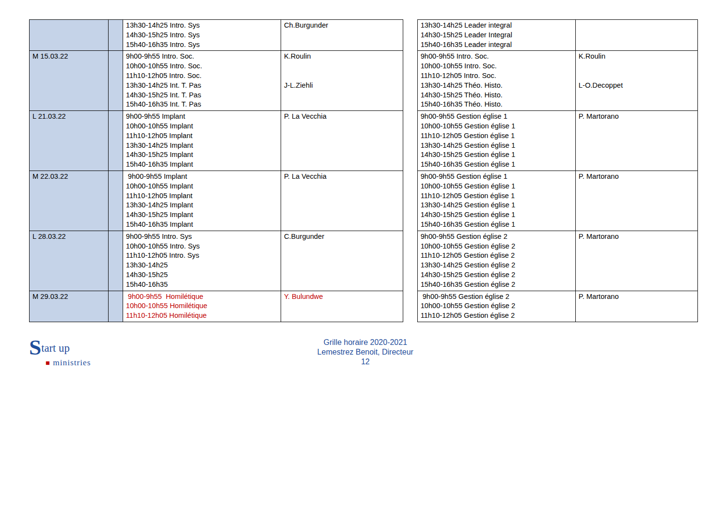| | | 13h30-14h25 Intro. Sys 14h30-15h25 Intro. Sys 15h40-16h35 Intro. Sys | Ch.Burgunder | | 13h30-14h25 Leader integral 14h30-15h25 Leader Integral 15h40-16h35 Leader integral | |
| M 15.03.22 | | 9h00-9h55 Intro. Soc. 10h00-10h55 Intro. Soc. 11h10-12h05 Intro. Soc. 13h30-14h25 Int. T. Pas 14h30-15h25 Int. T. Pas 15h40-16h35 Int. T. Pas | K.Roulin J-L.Ziehli | | 9h00-9h55 Intro. Soc. 10h00-10h55 Intro. Soc. 11h10-12h05 Intro. Soc. 13h30-14h25 Théo. Histo. 14h30-15h25 Théo. Histo. 15h40-16h35 Théo. Histo. | K.Roulin L-O.Decoppet |
| L 21.03.22 | | 9h00-9h55 Implant 10h00-10h55 Implant 11h10-12h05 Implant 13h30-14h25 Implant 14h30-15h25 Implant 15h40-16h35 Implant | P. La Vecchia | | 9h00-9h55 Gestion église 1 10h00-10h55 Gestion église 1 11h10-12h05 Gestion église 1 13h30-14h25 Gestion église 1 14h30-15h25 Gestion église 1 15h40-16h35 Gestion église 1 | P. Martorano |
| M 22.03.22 | | 9h00-9h55 Implant 10h00-10h55 Implant 11h10-12h05 Implant 13h30-14h25 Implant 14h30-15h25 Implant 15h40-16h35 Implant | P. La Vecchia | | 9h00-9h55 Gestion église 1 10h00-10h55 Gestion église 1 11h10-12h05 Gestion église 1 13h30-14h25 Gestion église 1 14h30-15h25 Gestion église 1 15h40-16h35 Gestion église 1 | P. Martorano |
| L 28.03.22 | | 9h00-9h55 Intro. Sys 10h00-10h55 Intro. Sys 11h10-12h05 Intro. Sys 13h30-14h25 14h30-15h25 15h40-16h35 | C.Burgunder | | 9h00-9h55 Gestion église 2 10h00-10h55 Gestion église 2 11h10-12h05 Gestion église 2 13h30-14h25 Gestion église 2 14h30-15h25 Gestion église 2 15h40-16h35 Gestion église 2 | P. Martorano |
| M 29.03.22 | | 9h00-9h55 Homilétique 10h00-10h55 Homilétique 11h10-12h05 Homilétique | Y. Bulundwe | | 9h00-9h55 Gestion église 2 10h00-10h55 Gestion église 2 11h10-12h05 Gestion église 2 | P. Martorano |
Start up ■ ministries
Grille horaire 2020-2021
Lemestrez Benoit, Directeur
12